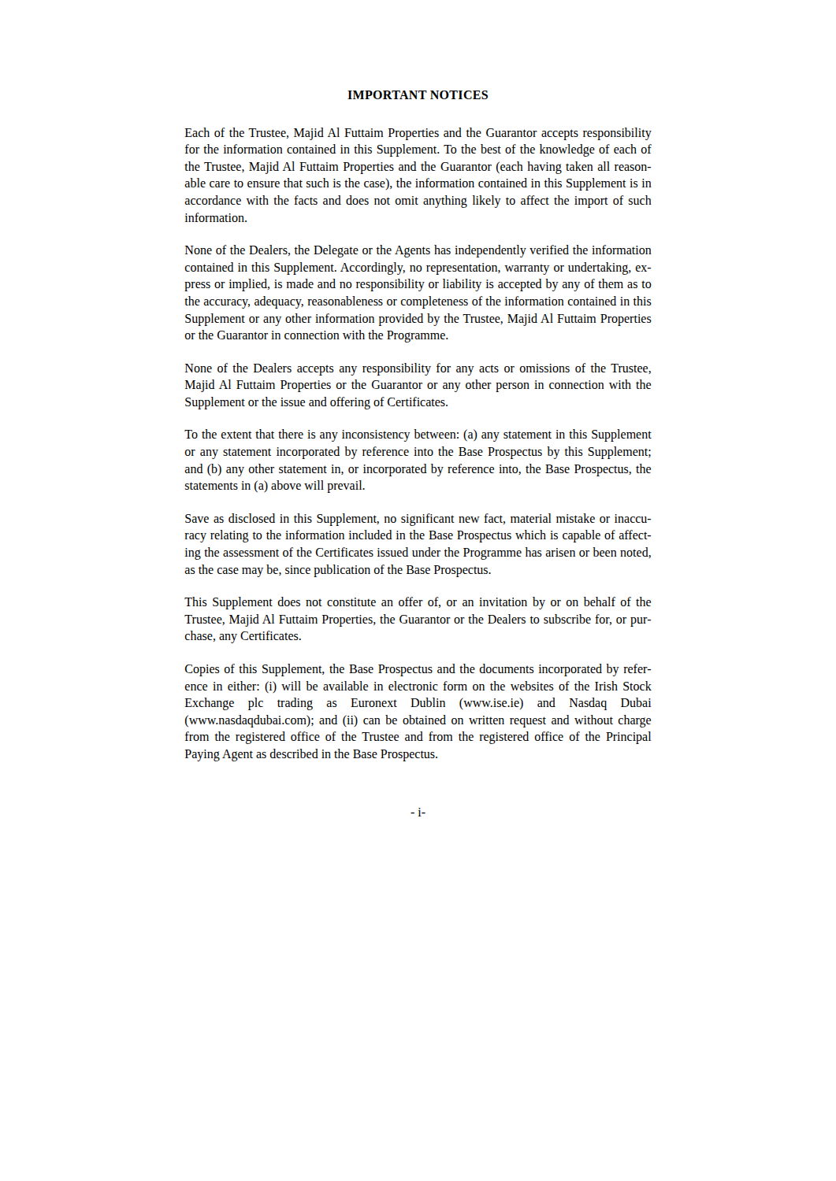IMPORTANT NOTICES
Each of the Trustee, Majid Al Futtaim Properties and the Guarantor accepts responsibility for the information contained in this Supplement. To the best of the knowledge of each of the Trustee, Majid Al Futtaim Properties and the Guarantor (each having taken all reasonable care to ensure that such is the case), the information contained in this Supplement is in accordance with the facts and does not omit anything likely to affect the import of such information.
None of the Dealers, the Delegate or the Agents has independently verified the information contained in this Supplement. Accordingly, no representation, warranty or undertaking, express or implied, is made and no responsibility or liability is accepted by any of them as to the accuracy, adequacy, reasonableness or completeness of the information contained in this Supplement or any other information provided by the Trustee, Majid Al Futtaim Properties or the Guarantor in connection with the Programme.
None of the Dealers accepts any responsibility for any acts or omissions of the Trustee, Majid Al Futtaim Properties or the Guarantor or any other person in connection with the Supplement or the issue and offering of Certificates.
To the extent that there is any inconsistency between: (a) any statement in this Supplement or any statement incorporated by reference into the Base Prospectus by this Supplement; and (b) any other statement in, or incorporated by reference into, the Base Prospectus, the statements in (a) above will prevail.
Save as disclosed in this Supplement, no significant new fact, material mistake or inaccuracy relating to the information included in the Base Prospectus which is capable of affecting the assessment of the Certificates issued under the Programme has arisen or been noted, as the case may be, since publication of the Base Prospectus.
This Supplement does not constitute an offer of, or an invitation by or on behalf of the Trustee, Majid Al Futtaim Properties, the Guarantor or the Dealers to subscribe for, or purchase, any Certificates.
Copies of this Supplement, the Base Prospectus and the documents incorporated by reference in either: (i) will be available in electronic form on the websites of the Irish Stock Exchange plc trading as Euronext Dublin (www.ise.ie) and Nasdaq Dubai (www.nasdaqdubai.com); and (ii) can be obtained on written request and without charge from the registered office of the Trustee and from the registered office of the Principal Paying Agent as described in the Base Prospectus.
- i-